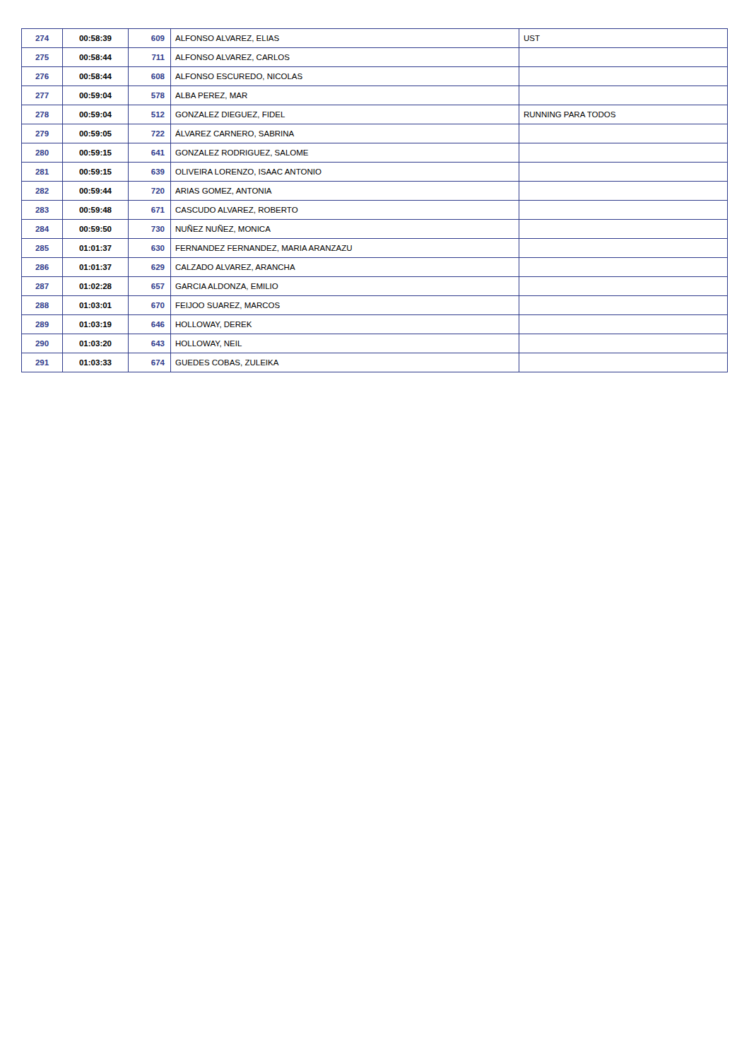| 274 | 00:58:39 | 609 | ALFONSO ALVAREZ, ELIAS | UST |
| 275 | 00:58:44 | 711 | ALFONSO ALVAREZ, CARLOS | |
| 276 | 00:58:44 | 608 | ALFONSO ESCUREDO, NICOLAS | |
| 277 | 00:59:04 | 578 | ALBA PEREZ, MAR | |
| 278 | 00:59:04 | 512 | GONZALEZ DIEGUEZ, FIDEL | RUNNING PARA TODOS |
| 279 | 00:59:05 | 722 | ÁLVAREZ CARNERO, SABRINA | |
| 280 | 00:59:15 | 641 | GONZALEZ RODRIGUEZ, SALOME | |
| 281 | 00:59:15 | 639 | OLIVEIRA LORENZO, ISAAC ANTONIO | |
| 282 | 00:59:44 | 720 | ARIAS GOMEZ, ANTONIA | |
| 283 | 00:59:48 | 671 | CASCUDO ALVAREZ, ROBERTO | |
| 284 | 00:59:50 | 730 | NUÑEZ NUÑEZ, MONICA | |
| 285 | 01:01:37 | 630 | FERNANDEZ FERNANDEZ, MARIA ARANZAZU | |
| 286 | 01:01:37 | 629 | CALZADO ALVAREZ, ARANCHA | |
| 287 | 01:02:28 | 657 | GARCIA ALDONZA, EMILIO | |
| 288 | 01:03:01 | 670 | FEIJOO SUAREZ, MARCOS | |
| 289 | 01:03:19 | 646 | HOLLOWAY, DEREK | |
| 290 | 01:03:20 | 643 | HOLLOWAY, NEIL | |
| 291 | 01:03:33 | 674 | GUEDES COBAS, ZULEIKA | |